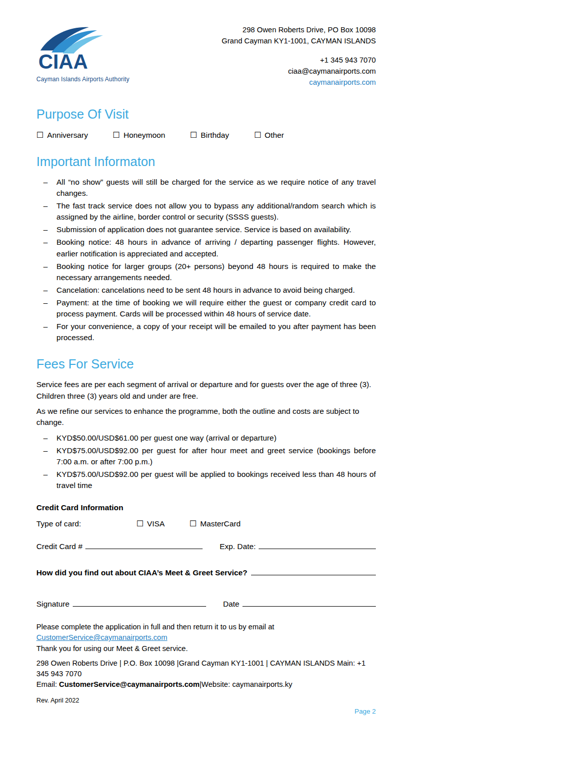CIAA Cayman Islands Airports Authority
298 Owen Roberts Drive, PO Box 10098
Grand Cayman KY1-1001, CAYMAN ISLANDS
+1 345 943 7070
ciaa@caymanairports.com
caymanairports.com
Purpose Of Visit
Anniversary Honeymoon Birthday Other
Important Informaton
All “no show” guests will still be charged for the service as we require notice of any travel changes.
The fast track service does not allow you to bypass any additional/random search which is assigned by the airline, border control or security (SSSS guests).
Submission of application does not guarantee service. Service is based on availability.
Booking notice: 48 hours in advance of arriving / departing passenger flights. However, earlier notification is appreciated and accepted.
Booking notice for larger groups (20+ persons) beyond 48 hours is required to make the necessary arrangements needed.
Cancelation: cancelations need to be sent 48 hours in advance to avoid being charged.
Payment: at the time of booking we will require either the guest or company credit card to process payment. Cards will be processed within 48 hours of service date.
For your convenience, a copy of your receipt will be emailed to you after payment has been processed.
Fees For Service
Service fees are per each segment of arrival or departure and for guests over the age of three (3). Children three (3) years old and under are free.
As we refine our services to enhance the programme, both the outline and costs are subject to change.
KYD$50.00/USD$61.00 per guest one way (arrival or departure)
KYD$75.00/USD$92.00 per guest for after hour meet and greet service (bookings before 7:00 a.m. or after 7:00 p.m.)
KYD$75.00/USD$92.00 per guest will be applied to bookings received less than 48 hours of travel time
Credit Card Information
Type of card: VISA MasterCard
Credit Card # Exp. Date:
How did you find out about CIAA’s Meet & Greet Service?
Signature Date
Please complete the application in full and then return it to us by email at CustomerService@caymanairports.com
Thank you for using our Meet & Greet service.
298 Owen Roberts Drive | P.O. Box 10098 |Grand Cayman KY1-1001 | CAYMAN ISLANDS Main: +1 345 943 7070
Email: CustomerService@caymanairports.com|Website: caymanairports.ky
Rev. April 2022
Page 2